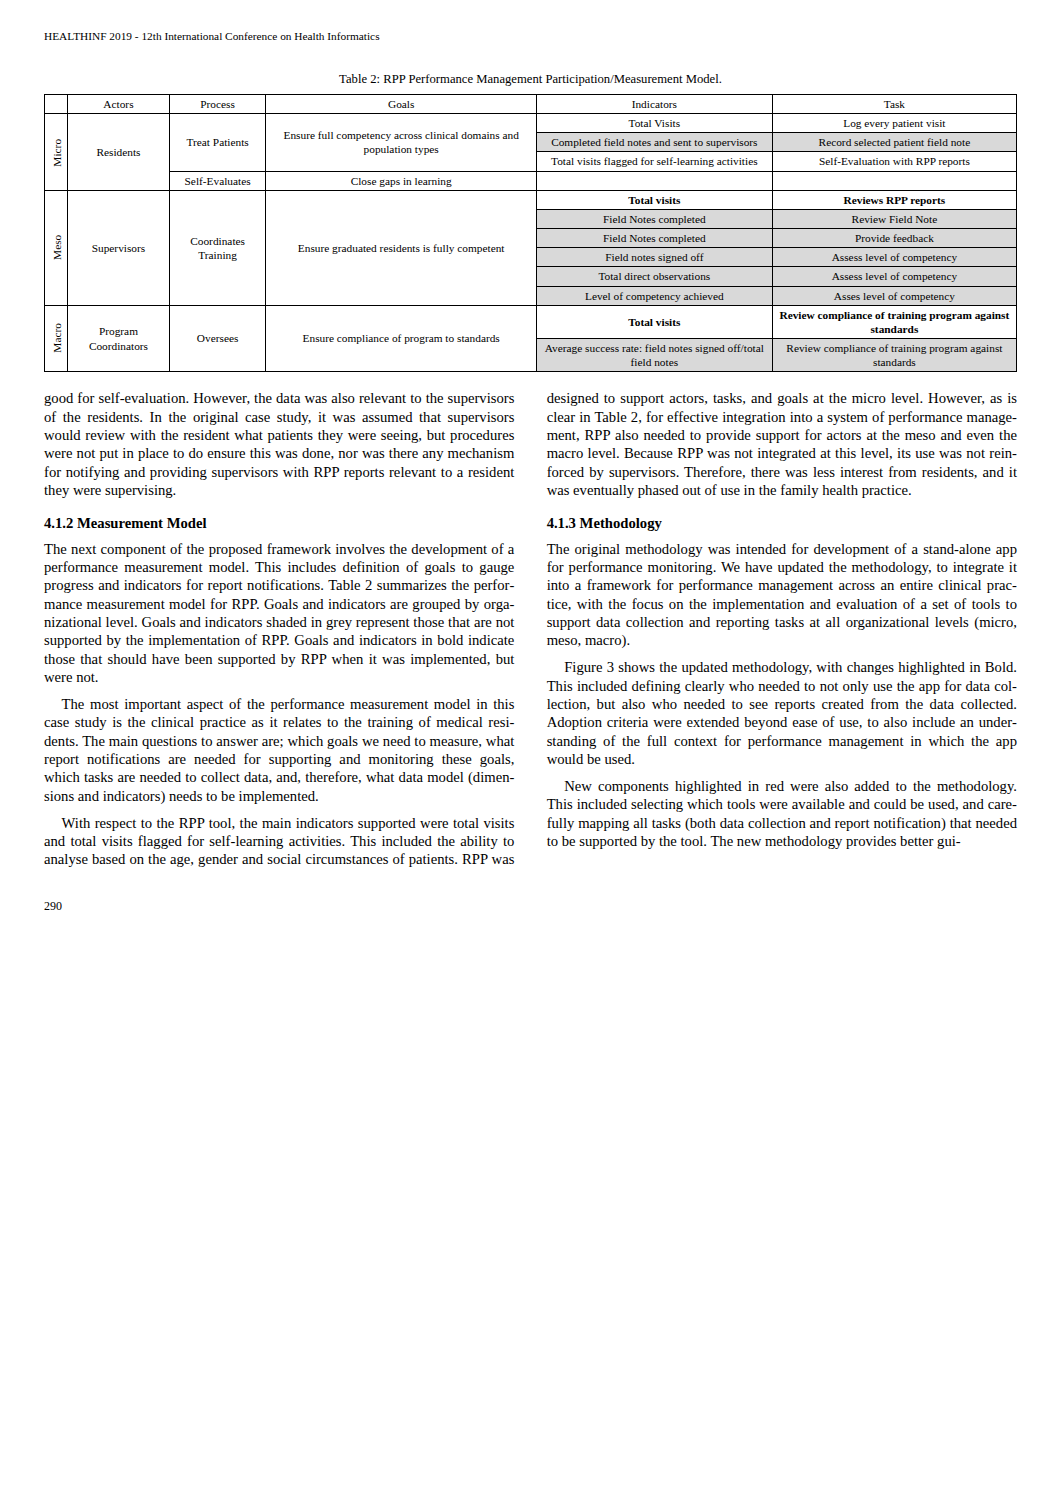HEALTHINF 2019 - 12th International Conference on Health Informatics
Table 2: RPP Performance Management Participation/Measurement Model.
| | Actors | Process | Goals | Indicators | Task |
| --- | --- | --- | --- | --- | --- |
| Micro | Residents | Treat Patients | Ensure full competency across clinical domains and population types | Total Visits | Log every patient visit |
| Completed field notes and sent to supervisors | Record selected patient field note |
| Total visits flagged for self-learning activities | Self-Evaluation with RPP reports |
| Self-Evaluates | Close gaps in learning | | |
| Meso | Supervisors | Coordinates Training | Ensure graduated residents is fully competent | Total visits | Reviews RPP reports |
| Field Notes completed | Review Field Note |
| Field Notes completed | Provide feedback |
| Field notes signed off | Assess level of competency |
| Total direct observations | Assess level of competency |
| Level of competency achieved | Asses level of competency |
| Macro | Program Coordinators | Oversees | Ensure compliance of program to standards | Total visits | Review compliance of training program against standards |
| Average success rate: field notes signed off/total field notes | Review compliance of training program against standards |
good for self-evaluation. However, the data was also relevant to the supervisors of the residents. In the original case study, it was assumed that supervisors would review with the resident what patients they were seeing, but procedures were not put in place to do ensure this was done, nor was there any mechanism for notifying and providing supervisors with RPP reports relevant to a resident they were supervising.
4.1.2 Measurement Model
The next component of the proposed framework involves the development of a performance measurement model. This includes definition of goals to gauge progress and indicators for report notifications. Table 2 summarizes the performance measurement model for RPP. Goals and indicators are grouped by organizational level. Goals and indicators shaded in grey represent those that are not supported by the implementation of RPP. Goals and indicators in bold indicate those that should have been supported by RPP when it was implemented, but were not.
The most important aspect of the performance measurement model in this case study is the clinical practice as it relates to the training of medical residents. The main questions to answer are; which goals we need to measure, what report notifications are needed for supporting and monitoring these goals, which tasks are needed to collect data, and, therefore, what data model (dimensions and indicators) needs to be implemented.
With respect to the RPP tool, the main indicators supported were total visits and total visits flagged for self-learning activities. This included the ability to analyse based on the age, gender and social circumstances of patients. RPP was designed to support actors, tasks, and goals at the micro level. However, as is clear in Table 2, for effective integration into a system of performance management, RPP also needed to provide support for actors at the meso and even the macro level. Because RPP was not integrated at this level, its use was not reinforced by supervisors. Therefore, there was less interest from residents, and it was eventually phased out of use in the family health practice.
4.1.3 Methodology
The original methodology was intended for development of a stand-alone app for performance monitoring. We have updated the methodology, to integrate it into a framework for performance management across an entire clinical practice, with the focus on the implementation and evaluation of a set of tools to support data collection and reporting tasks at all organizational levels (micro, meso, macro).
Figure 3 shows the updated methodology, with changes highlighted in Bold. This included defining clearly who needed to not only use the app for data collection, but also who needed to see reports created from the data collected. Adoption criteria were extended beyond ease of use, to also include an understanding of the full context for performance management in which the app would be used.
New components highlighted in red were also added to the methodology. This included selecting which tools were available and could be used, and carefully mapping all tasks (both data collection and report notification) that needed to be supported by the tool. The new methodology provides better gui-
290